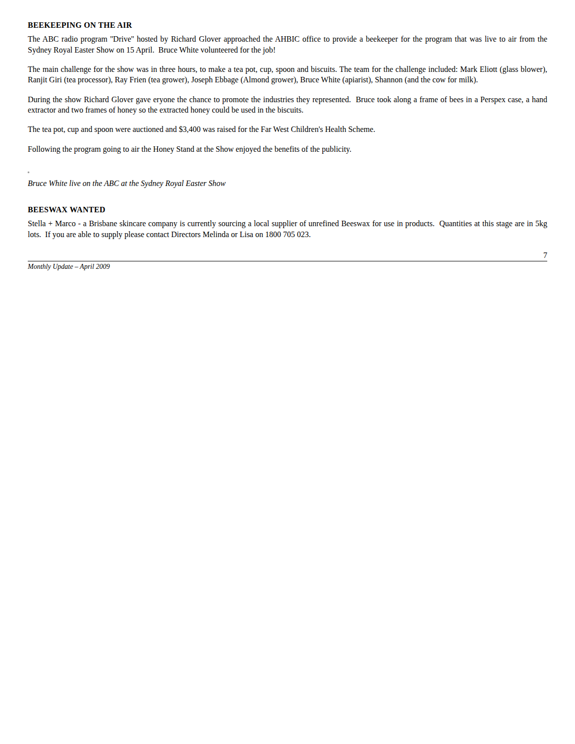BEEKEEPING ON THE AIR
The ABC radio program ''Drive'' hosted by Richard Glover approached the AHBIC office to provide a beekeeper for the program that was live to air from the Sydney Royal Easter Show on 15 April. Bruce White volunteered for the job!
The main challenge for the show was in three hours, to make a tea pot, cup, spoon and biscuits. The team for the challenge included: Mark Eliott (glass blower), Ranjit Giri (tea processor), Ray Frien (tea grower), Joseph Ebbage (Almond grower), Bruce White (apiarist), Shannon (and the cow for milk).
During the show Richard Glover gave eryone the chance to promote the industries they represented. Bruce took along a frame of bees in a Perspex case, a hand extractor and two frames of honey so the extracted honey could be used in the biscuits.
The tea pot, cup and spoon were auctioned and $3,400 was raised for the Far West Children's Health Scheme.
Following the program going to air the Honey Stand at the Show enjoyed the benefits of the publicity.
Bruce White live on the ABC at the Sydney Royal Easter Show
BEESWAX WANTED
Stella + Marco - a Brisbane skincare company is currently sourcing a local supplier of unrefined Beeswax for use in products. Quantities at this stage are in 5kg lots. If you are able to supply please contact Directors Melinda or Lisa on 1800 705 023.
7 Monthly Update – April 2009